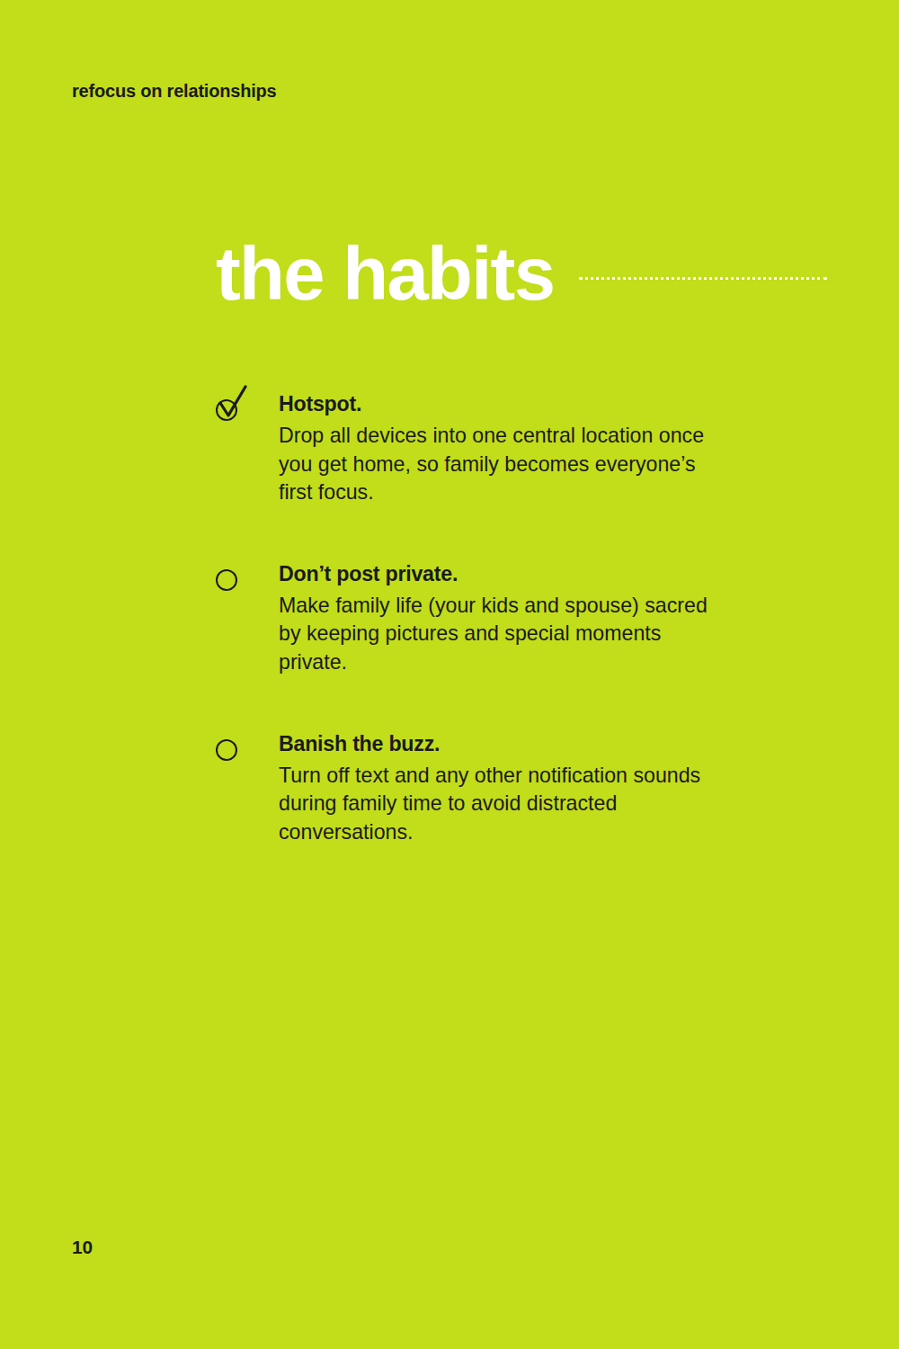refocus on relationships
the habits
Hotspot.
Drop all devices into one central location once you get home, so family becomes everyone’s first focus.
Don’t post private.
Make family life (your kids and spouse) sacred by keeping pictures and special moments private.
Banish the buzz.
Turn off text and any other notification sounds during family time to avoid distracted conversations.
10